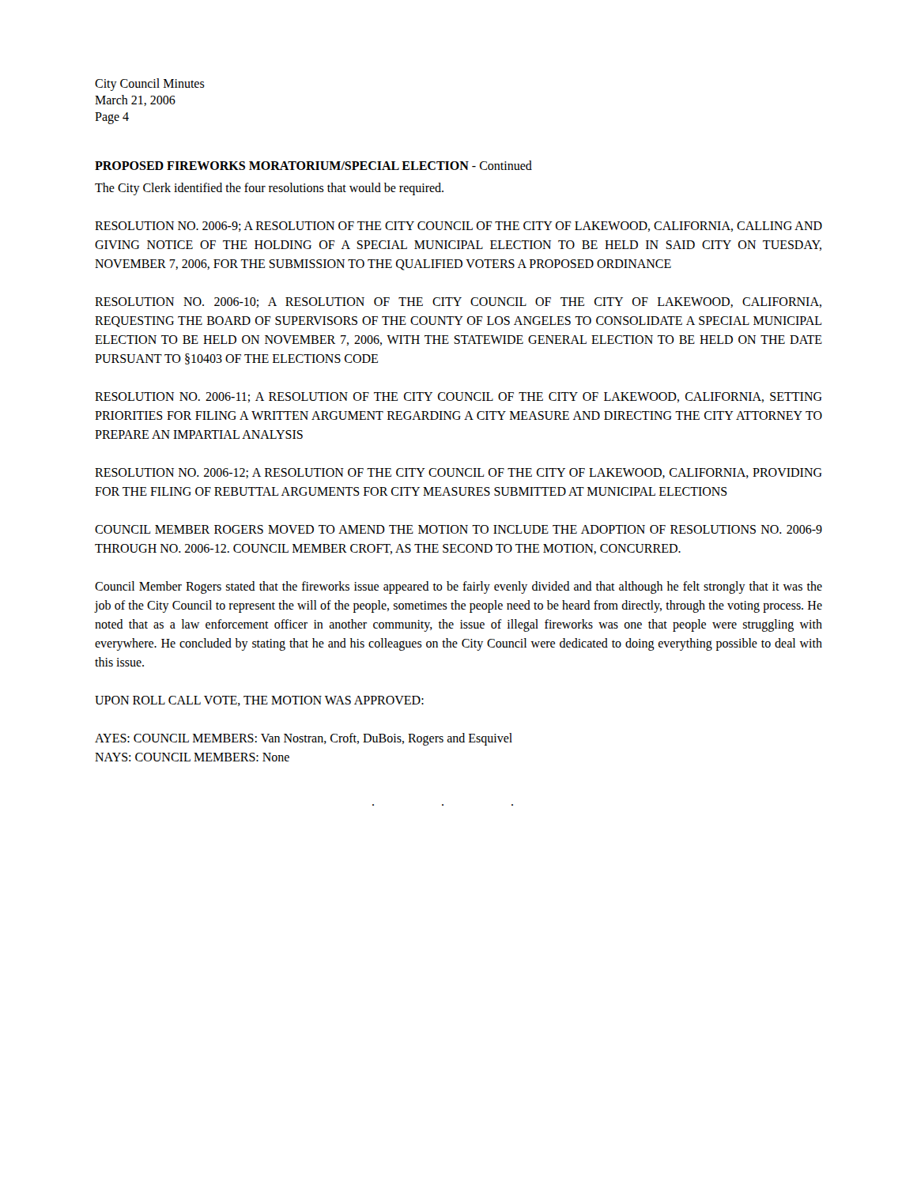City Council Minutes
March 21, 2006
Page 4
PROPOSED FIREWORKS MORATORIUM/SPECIAL ELECTION - Continued
The City Clerk identified the four resolutions that would be required.
Resolution No. 2006-9; A Resolution of the City Council of the City of Lakewood, California, Calling and Giving Notice of the Holding of a Special Municipal Election to be Held in Said City on Tuesday, November 7, 2006, for the Submission to the Qualified Voters a Proposed Ordinance
Resolution No. 2006-10; A Resolution of the City Council of the City of Lakewood, California, Requesting the Board of Supervisors of the County of Los Angeles to Consolidate a Special Municipal Election to be Held on November 7, 2006, with the Statewide General Election to be Held on the Date Pursuant to §10403 of the Elections Code
Resolution No. 2006-11; A Resolution of the City Council of the City of Lakewood, California, Setting Priorities for Filing a Written Argument Regarding a City Measure and Directing the City Attorney to Prepare an Impartial Analysis
Resolution No. 2006-12; A Resolution of the City Council of the City of Lakewood, California, Providing for the Filing of Rebuttal Arguments for City Measures Submitted at Municipal Elections
Council Member Rogers moved to amend the motion to include the adoption of Resolutions No. 2006-9 through No. 2006-12. Council Member Croft, as the second to the motion, concurred.
Council Member Rogers stated that the fireworks issue appeared to be fairly evenly divided and that although he felt strongly that it was the job of the City Council to represent the will of the people, sometimes the people need to be heard from directly, through the voting process. He noted that as a law enforcement officer in another community, the issue of illegal fireworks was one that people were struggling with everywhere. He concluded by stating that he and his colleagues on the City Council were dedicated to doing everything possible to deal with this issue.
UPON ROLL CALL VOTE, THE MOTION WAS APPROVED:
AYES: COUNCIL MEMBERS: Van Nostran, Croft, DuBois, Rogers and Esquivel
NAYS: COUNCIL MEMBERS: None
. . .